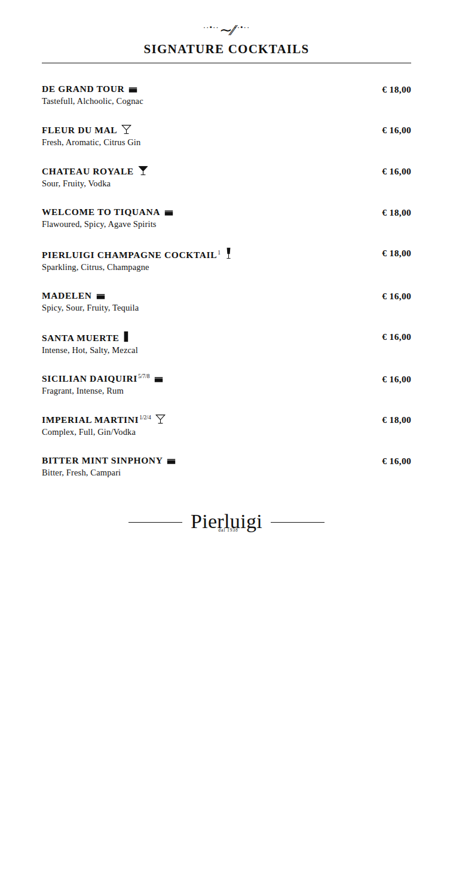··•··∼∕∕··•··
SIGNATURE COCKTAILS
DE GRAND TOUR Tastefull, Alchoolic, Cognac
€ 18,00
FLEUR DU MAL Fresh, Aromatic, Citrus Gin
€ 16,00
CHATEAU ROYALE Sour, Fruity, Vodka
€ 16,00
WELCOME TO TIQUANA Flawoured, Spicy, Agave Spirits
€ 18,00
PIERLUIGI CHAMPAGNE COCKTAIL1 Sparkling, Citrus, Champagne
€ 18,00
MADELEN Spicy, Sour, Fruity, Tequila
€ 16,00
SANTA MUERTE Intense, Hot, Salty, Mezcal
€ 16,00
SICILIAN DAIQUIRI5/7/8 Fragrant, Intense, Rum
€ 16,00
IMPERIAL MARTINI1/2/4 Complex, Full, Gin/Vodka
€ 18,00
BITTER MINT SINPHONY Bitter, Fresh, Campari
€ 16,00
Pierluigi
dal 1938